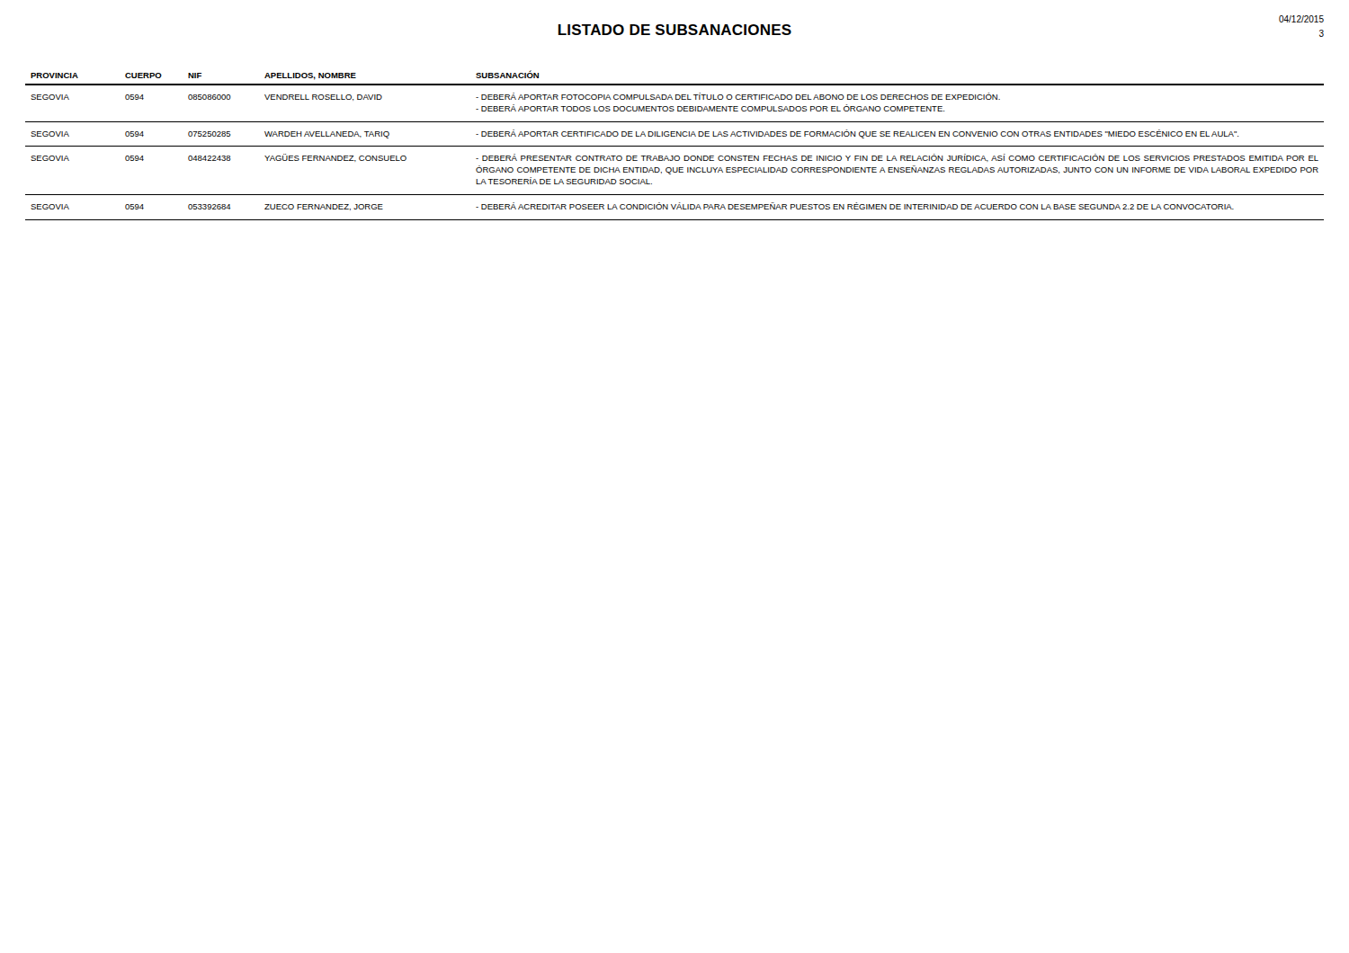04/12/2015
3
LISTADO DE SUBSANACIONES
| PROVINCIA | CUERPO | NIF | APELLIDOS, NOMBRE | SUBSANACIÓN |
| --- | --- | --- | --- | --- |
| SEGOVIA | 0594 | 085086000 | VENDRELL ROSELLO, DAVID | - DEBERÁ APORTAR FOTOCOPIA COMPULSADA DEL TÍTULO O CERTIFICADO DEL ABONO DE LOS DERECHOS DE EXPEDICIÓN. - DEBERÁ APORTAR TODOS LOS DOCUMENTOS DEBIDAMENTE COMPULSADOS POR EL ÓRGANO COMPETENTE. |
| SEGOVIA | 0594 | 075250285 | WARDEH AVELLANEDA, TARIQ | - DEBERÁ APORTAR CERTIFICADO DE LA DILIGENCIA DE LAS ACTIVIDADES DE FORMACIÓN QUE SE REALICEN EN CONVENIO CON OTRAS ENTIDADES "MIEDO ESCÉNICO EN EL AULA". |
| SEGOVIA | 0594 | 048422438 | YAGÜES FERNANDEZ, CONSUELO | - DEBERÁ PRESENTAR CONTRATO DE TRABAJO DONDE CONSTEN FECHAS DE INICIO Y FIN DE LA RELACIÓN JURÍDICA, ASÍ COMO CERTIFICACIÓN DE LOS SERVICIOS PRESTADOS EMITIDA POR EL ÓRGANO COMPETENTE DE DICHA ENTIDAD, QUE INCLUYA ESPECIALIDAD CORRESPONDIENTE A ENSEÑANZAS REGLADAS AUTORIZADAS, JUNTO CON UN INFORME DE VIDA LABORAL EXPEDIDO POR LA TESORERÍA DE LA SEGURIDAD SOCIAL. |
| SEGOVIA | 0594 | 053392684 | ZUECO FERNANDEZ, JORGE | - DEBERÁ ACREDITAR POSEER LA CONDICIÓN VÁLIDA PARA DESEMPEÑAR PUESTOS EN RÉGIMEN DE INTERINIDAD DE ACUERDO CON LA BASE SEGUNDA 2.2 DE LA CONVOCATORIA. |